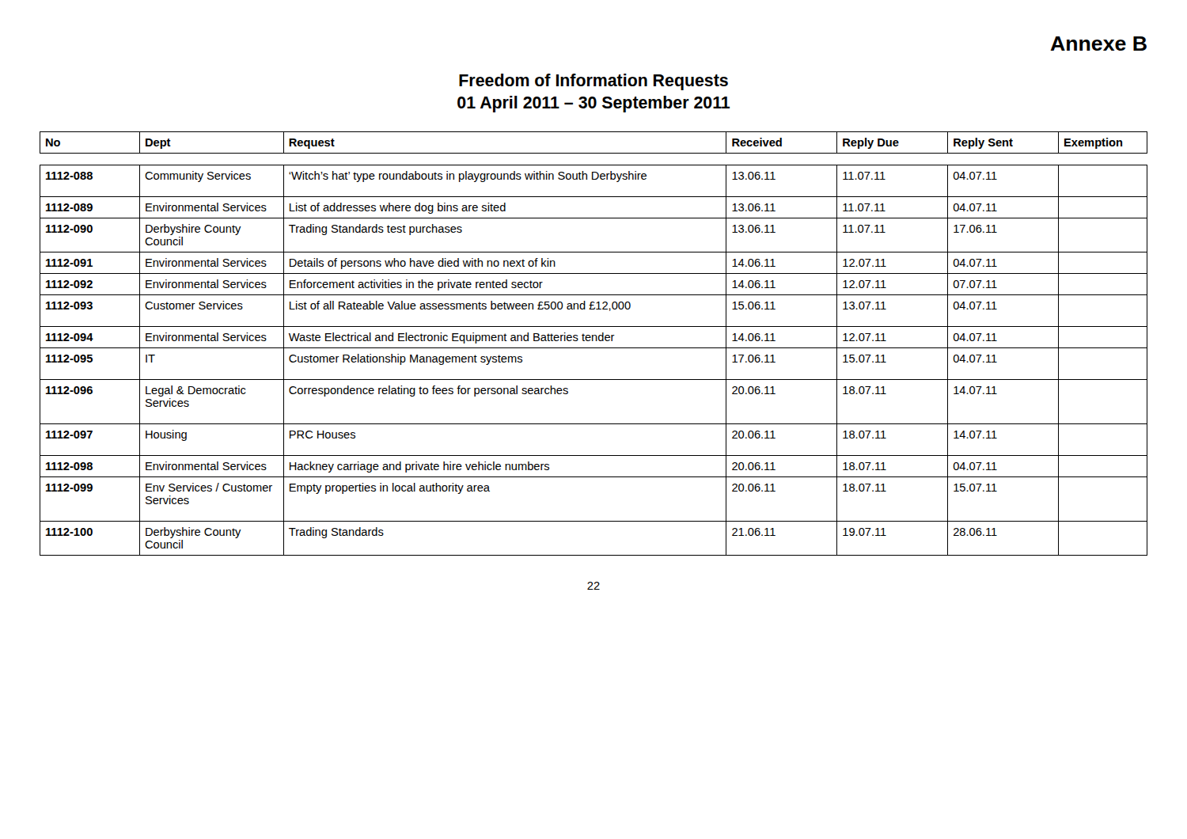Annexe B
Freedom of Information Requests
01 April 2011 – 30 September 2011
| No | Dept | Request | Received | Reply Due | Reply Sent | Exemption |
| --- | --- | --- | --- | --- | --- | --- |
| 1112-088 | Community Services | ‘Witch’s hat’ type roundabouts in playgrounds within South Derbyshire | 13.06.11 | 11.07.11 | 04.07.11 | |
| 1112-089 | Environmental Services | List of addresses where dog bins are sited | 13.06.11 | 11.07.11 | 04.07.11 | |
| 1112-090 | Derbyshire County Council | Trading Standards test purchases | 13.06.11 | 11.07.11 | 17.06.11 | |
| 1112-091 | Environmental Services | Details of persons who have died with no next of kin | 14.06.11 | 12.07.11 | 04.07.11 | |
| 1112-092 | Environmental Services | Enforcement activities in the private rented sector | 14.06.11 | 12.07.11 | 07.07.11 | |
| 1112-093 | Customer Services | List of all Rateable Value assessments between £500 and £12,000 | 15.06.11 | 13.07.11 | 04.07.11 | |
| 1112-094 | Environmental Services | Waste Electrical and Electronic Equipment and Batteries tender | 14.06.11 | 12.07.11 | 04.07.11 | |
| 1112-095 | IT | Customer Relationship Management systems | 17.06.11 | 15.07.11 | 04.07.11 | |
| 1112-096 | Legal & Democratic Services | Correspondence relating to fees for personal searches | 20.06.11 | 18.07.11 | 14.07.11 | |
| 1112-097 | Housing | PRC Houses | 20.06.11 | 18.07.11 | 14.07.11 | |
| 1112-098 | Environmental Services | Hackney carriage and private hire vehicle numbers | 20.06.11 | 18.07.11 | 04.07.11 | |
| 1112-099 | Env Services / Customer Services | Empty properties in local authority area | 20.06.11 | 18.07.11 | 15.07.11 | |
| 1112-100 | Derbyshire County Council | Trading Standards | 21.06.11 | 19.07.11 | 28.06.11 | |
22